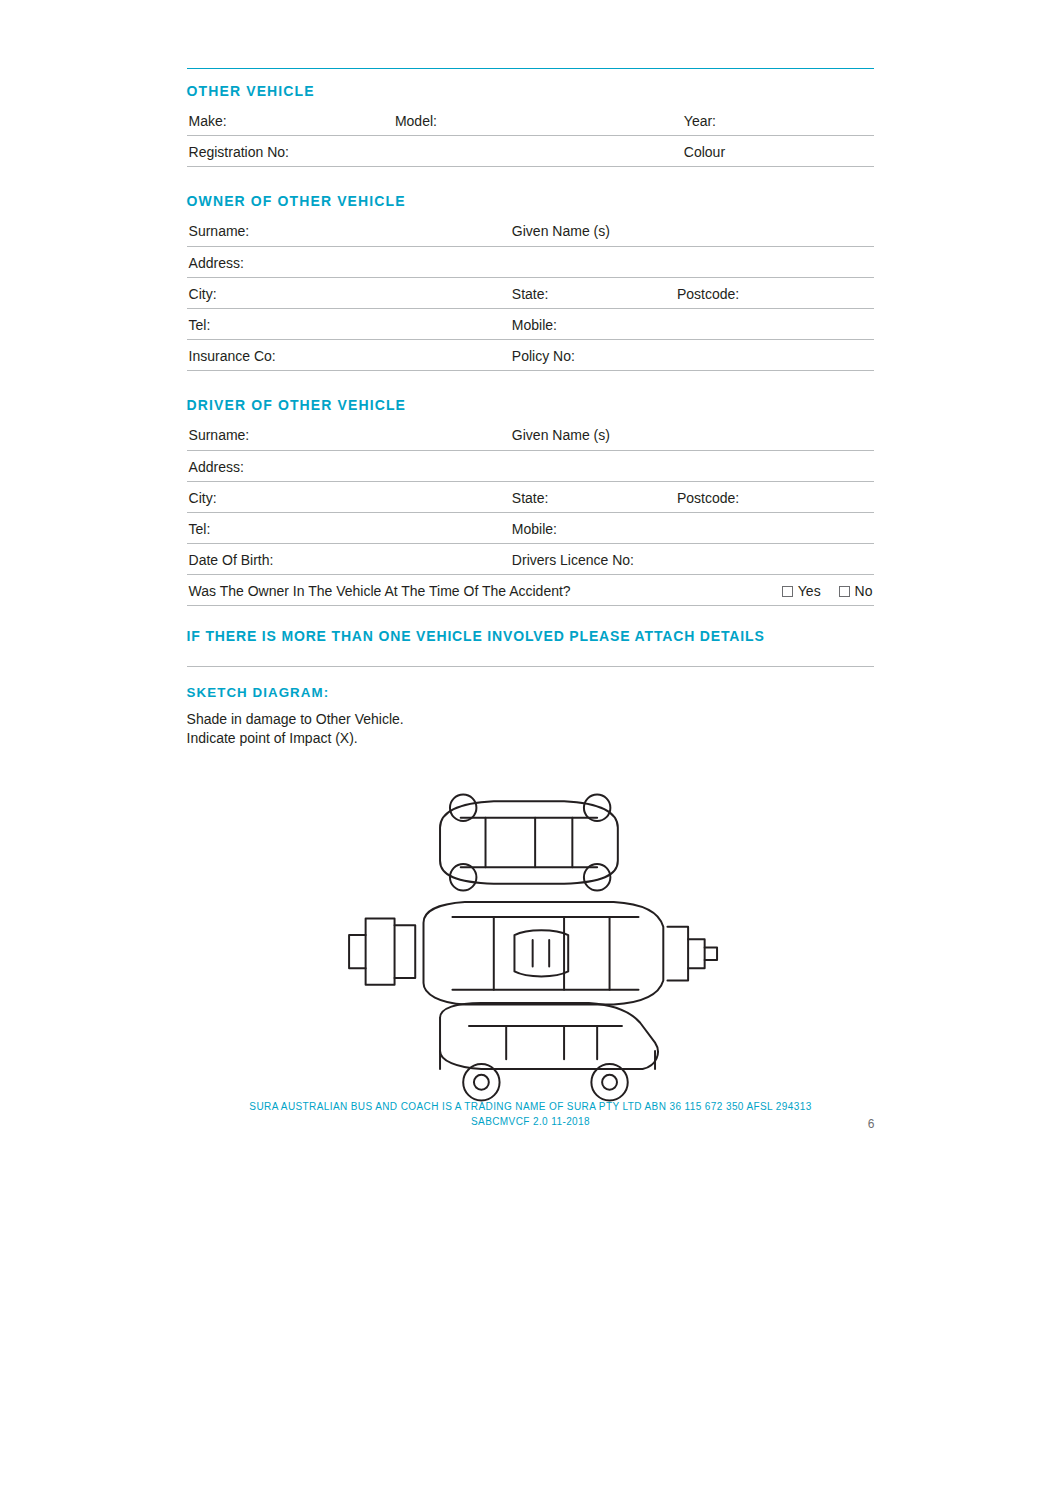Other Vehicle
| Make: | Model: | Year: |
| Registration No: | Colour |
Owner of Other Vehicle
| Surname: | Given Name (s) |
| Address: |
| City: | State: | Postcode: |
| Tel: | Mobile: |
| Insurance Co: | Policy No: |
Driver of Other Vehicle
| Surname: | Given Name (s) |
| Address: |
| City: | State: | Postcode: |
| Tel: | Mobile: |
| Date Of Birth: | Drivers Licence No: |
| Was The Owner In The Vehicle At The Time Of The Accident? | Yes No |
If There Is More Than One Vehicle Involved Please Attach Details
Sketch Diagram:
Shade in damage to Other Vehicle.
Indicate point of Impact (X).
Sura Australian Bus and Coach is a trading name of Sura Pty Ltd ABN 36 115 672 350 AFSL 294313
SABCMVCF 2.0 11-2018
6